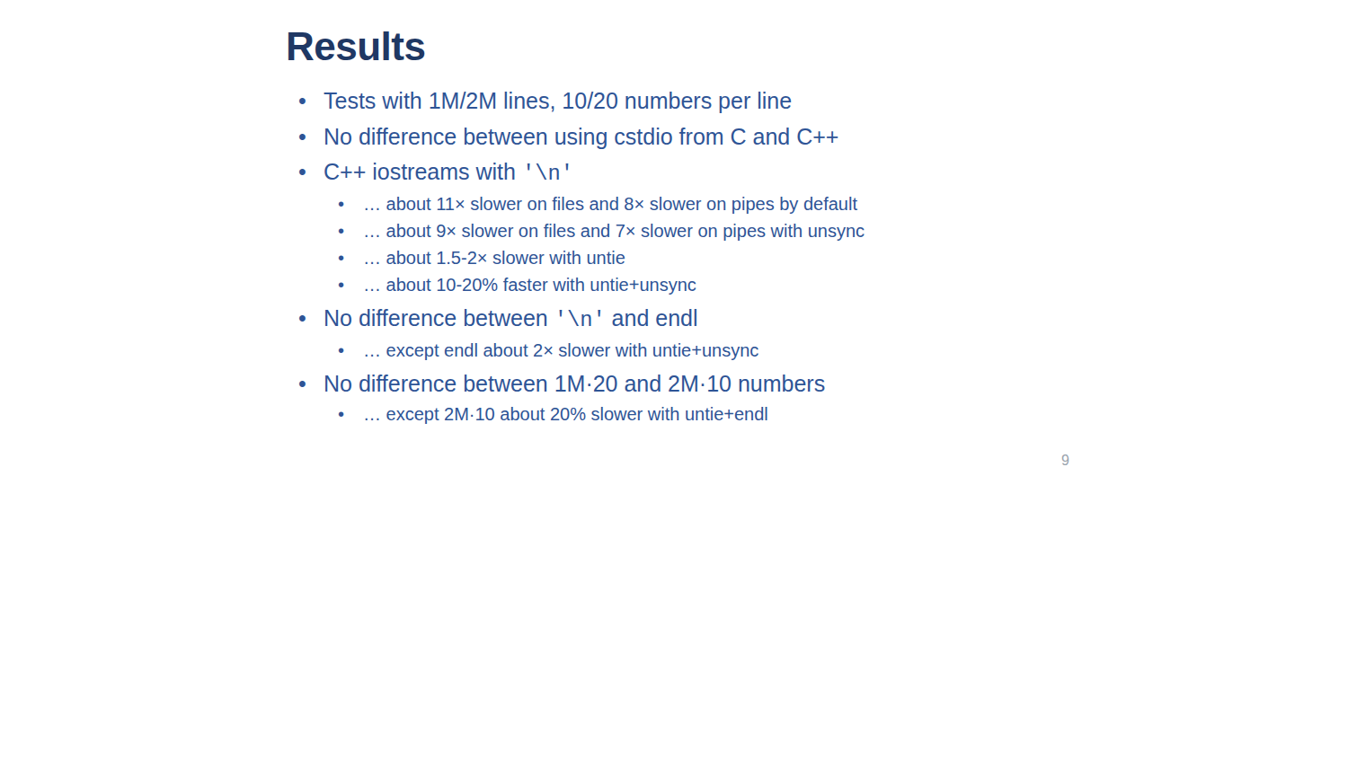Results
Tests with 1M/2M lines, 10/20 numbers per line
No difference between using cstdio from C and C++
C++ iostreams with '\n'
… about 11× slower on files and 8× slower on pipes by default
… about 9× slower on files and 7× slower on pipes with unsync
… about 1.5-2× slower with untie
… about 10-20% faster with untie+unsync
No difference between '\n' and endl
… except endl about 2× slower with untie+unsync
No difference between 1M·20 and 2M·10 numbers
… except 2M·10 about 20% slower with untie+endl
9